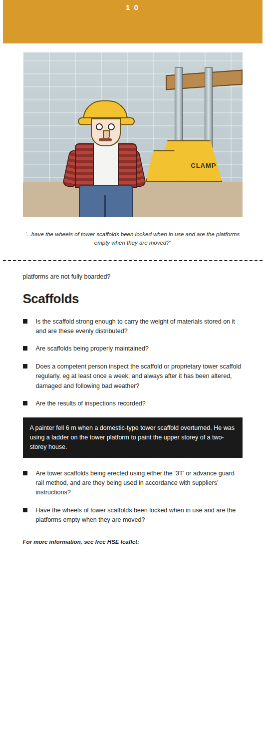1 0
CLAMP
‘...have the wheels of tower scaffolds been locked when in use and are the platforms empty when they are moved?’
platforms are not fully boarded?
Scaffolds
Is the scaffold strong enough to carry the weight of materials stored on it and are these evenly distributed?
Are scaffolds being properly maintained?
Does a competent person inspect the scaffold or proprietary tower scaffold regularly, eg at least once a week; and always after it has been altered, damaged and following bad weather?
Are the results of inspections recorded?
A painter fell 6 m when a domestic-type tower scaffold overturned. He was using a ladder on the tower platform to paint the upper storey of a two-storey house.
Are tower scaffolds being erected using either the ‘3T’ or advance guard rail method, and are they being used in accordance with suppliers’ instructions?
Have the wheels of tower scaffolds been locked when in use and are the platforms empty when they are moved?
For more information, see free HSE leaflet: